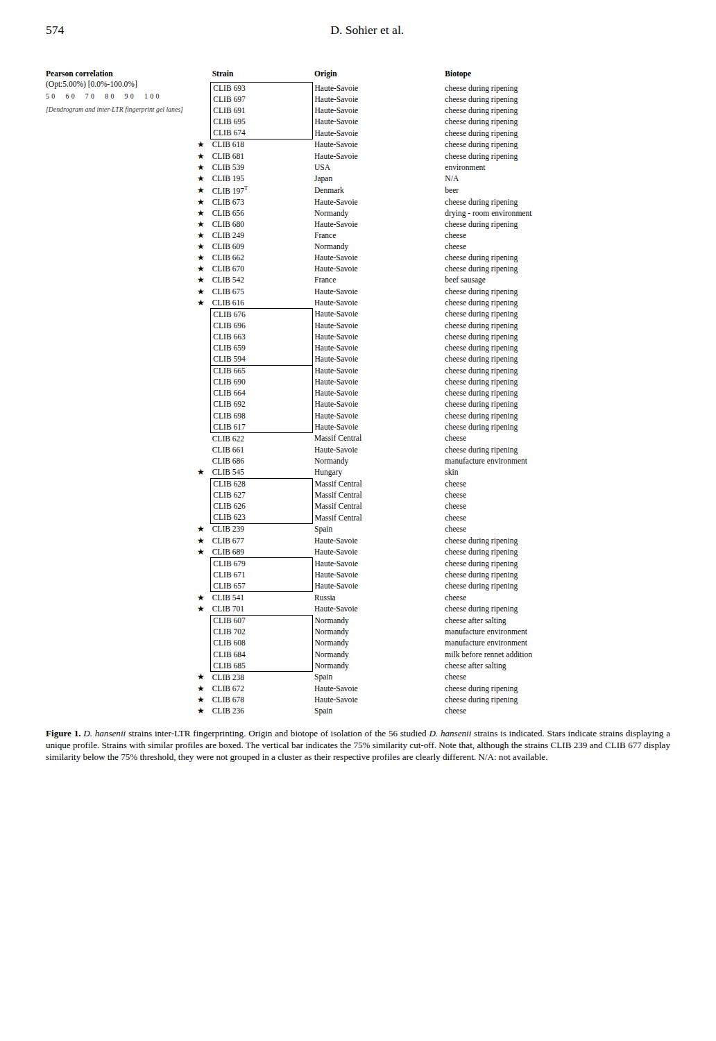574 D. Sohier et al.
Pearson correlation
(Opt:5.00%) [0.0%-100.0%]
50 60 70 80 90 100
[Dendrogram and inter-LTR fingerprint gel lanes]
| | Strain | Origin | Biotope |
| --- | --- | --- | --- |
| | CLIB 693 | Haute-Savoie | cheese during ripening |
| | CLIB 697 | Haute-Savoie | cheese during ripening |
| | CLIB 691 | Haute-Savoie | cheese during ripening |
| | CLIB 695 | Haute-Savoie | cheese during ripening |
| | CLIB 674 | Haute-Savoie | cheese during ripening |
| ★ | CLIB 618 | Haute-Savoie | cheese during ripening |
| ★ | CLIB 681 | Haute-Savoie | cheese during ripening |
| ★ | CLIB 539 | USA | environment |
| ★ | CLIB 195 | Japan | N/A |
| ★ | CLIB 197 T | Denmark | beer |
| ★ | CLIB 673 | Haute-Savoie | cheese during ripening |
| ★ | CLIB 656 | Normandy | drying - room environment |
| ★ | CLIB 680 | Haute-Savoie | cheese during ripening |
| ★ | CLIB 249 | France | cheese |
| ★ | CLIB 609 | Normandy | cheese |
| ★ | CLIB 662 | Haute-Savoie | cheese during ripening |
| ★ | CLIB 670 | Haute-Savoie | cheese during ripening |
| ★ | CLIB 542 | France | beef sausage |
| ★ | CLIB 675 | Haute-Savoie | cheese during ripening |
| ★ | CLIB 616 | Haute-Savoie | cheese during ripening |
| | CLIB 676 | Haute-Savoie | cheese during ripening |
| | CLIB 696 | Haute-Savoie | cheese during ripening |
| | CLIB 663 | Haute-Savoie | cheese during ripening |
| | CLIB 659 | Haute-Savoie | cheese during ripening |
| | CLIB 594 | Haute-Savoie | cheese during ripening |
| | CLIB 665 | Haute-Savoie | cheese during ripening |
| | CLIB 690 | Haute-Savoie | cheese during ripening |
| | CLIB 664 | Haute-Savoie | cheese during ripening |
| | CLIB 692 | Haute-Savoie | cheese during ripening |
| | CLIB 698 | Haute-Savoie | cheese during ripening |
| | CLIB 617 | Haute-Savoie | cheese during ripening |
| | CLIB 622 | Massif Central | cheese |
| | CLIB 661 | Haute-Savoie | cheese during ripening |
| | CLIB 686 | Normandy | manufacture environment |
| ★ | CLIB 545 | Hungary | skin |
| | CLIB 628 | Massif Central | cheese |
| | CLIB 627 | Massif Central | cheese |
| | CLIB 626 | Massif Central | cheese |
| | CLIB 623 | Massif Central | cheese |
| ★ | CLIB 239 | Spain | cheese |
| ★ | CLIB 677 | Haute-Savoie | cheese during ripening |
| ★ | CLIB 689 | Haute-Savoie | cheese during ripening |
| | CLIB 679 | Haute-Savoie | cheese during ripening |
| | CLIB 671 | Haute-Savoie | cheese during ripening |
| | CLIB 657 | Haute-Savoie | cheese during ripening |
| ★ | CLIB 541 | Russia | cheese |
| ★ | CLIB 701 | Haute-Savoie | cheese during ripening |
| | CLIB 607 | Normandy | cheese after salting |
| | CLIB 702 | Normandy | manufacture environment |
| | CLIB 608 | Normandy | manufacture environment |
| | CLIB 684 | Normandy | milk before rennet addition |
| | CLIB 685 | Normandy | cheese after salting |
| ★ | CLIB 238 | Spain | cheese |
| ★ | CLIB 672 | Haute-Savoie | cheese during ripening |
| ★ | CLIB 678 | Haute-Savoie | cheese during ripening |
| ★ | CLIB 236 | Spain | cheese |
Figure 1. D. hansenii strains inter-LTR fingerprinting. Origin and biotope of isolation of the 56 studied D. hansenii strains is indicated. Stars indicate strains displaying a unique profile. Strains with similar profiles are boxed. The vertical bar indicates the 75% similarity cut-off. Note that, although the strains CLIB 239 and CLIB 677 display similarity below the 75% threshold, they were not grouped in a cluster as their respective profiles are clearly different. N/A: not available.